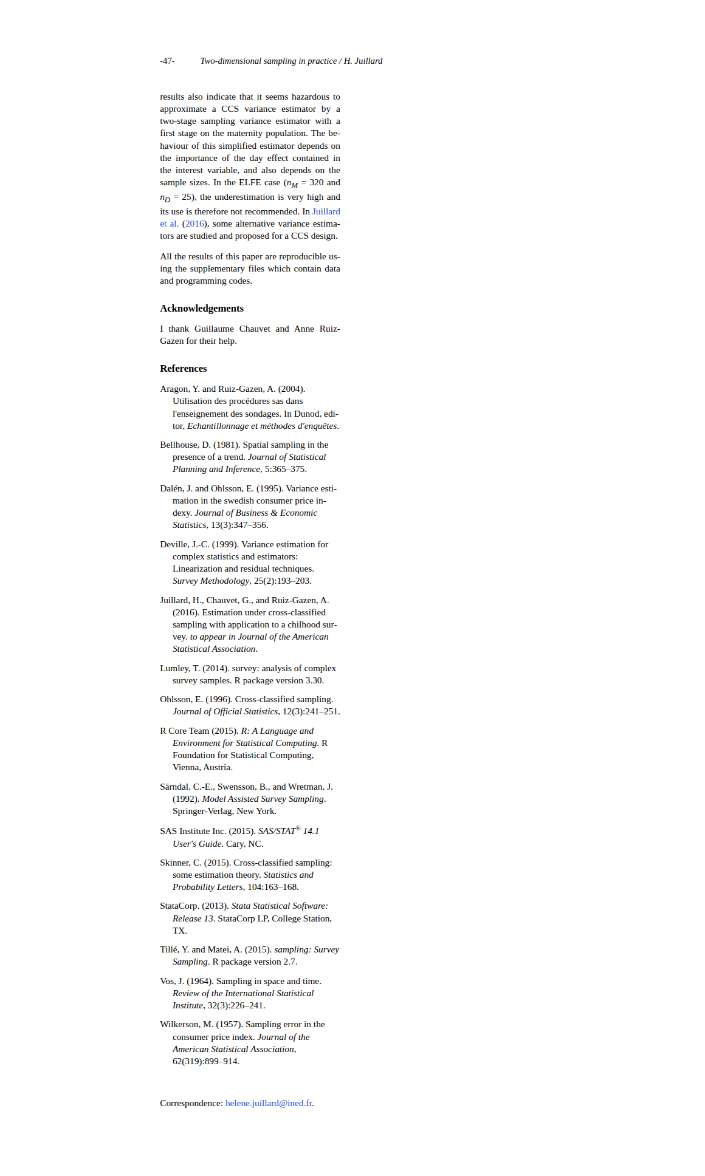-47- Two-dimensional sampling in practice / H. Juillard
results also indicate that it seems hazardous to approximate a CCS variance estimator by a two-stage sampling variance estimator with a first stage on the maternity population. The behaviour of this simplified estimator depends on the importance of the day effect contained in the interest variable, and also depends on the sample sizes. In the ELFE case (nM = 320 and nD = 25), the underestimation is very high and its use is therefore not recommended. In Juillard et al. (2016), some alternative variance estimators are studied and proposed for a CCS design.
All the results of this paper are reproducible using the supplementary files which contain data and programming codes.
Acknowledgements
I thank Guillaume Chauvet and Anne Ruiz-Gazen for their help.
References
Aragon, Y. and Ruiz-Gazen, A. (2004). Utilisation des procédures sas dans l'enseignement des sondages. In Dunod, editor, Echantillonnage et méthodes d'enquêtes.
Bellhouse, D. (1981). Spatial sampling in the presence of a trend. Journal of Statistical Planning and Inference, 5:365–375.
Dalén, J. and Ohlsson, E. (1995). Variance estimation in the swedish consumer price indexy. Journal of Business & Economic Statistics, 13(3):347–356.
Deville, J.-C. (1999). Variance estimation for complex statistics and estimators: Linearization and residual techniques. Survey Methodology, 25(2):193–203.
Juillard, H., Chauvet, G., and Ruiz-Gazen, A. (2016). Estimation under cross-classified sampling with application to a chilhood survey. to appear in Journal of the American Statistical Association.
Lumley, T. (2014). survey: analysis of complex survey samples. R package version 3.30.
Ohlsson, E. (1996). Cross-classified sampling. Journal of Official Statistics, 12(3):241–251.
R Core Team (2015). R: A Language and Environment for Statistical Computing. R Foundation for Statistical Computing, Vienna, Austria.
Särndal, C.-E., Swensson, B., and Wretman, J. (1992). Model Assisted Survey Sampling. Springer-Verlag, New York.
SAS Institute Inc. (2015). SAS/STAT® 14.1 User's Guide. Cary, NC.
Skinner, C. (2015). Cross-classified sampling: some estimation theory. Statistics and Probability Letters, 104:163–168.
StataCorp. (2013). Stata Statistical Software: Release 13. StataCorp LP, College Station, TX.
Tillé, Y. and Matei, A. (2015). sampling: Survey Sampling. R package version 2.7.
Vos, J. (1964). Sampling in space and time. Review of the International Statistical Institute, 32(3):226–241.
Wilkerson, M. (1957). Sampling error in the consumer price index. Journal of the American Statistical Association, 62(319):899–914.
Correspondence: helene.juillard@ined.fr.